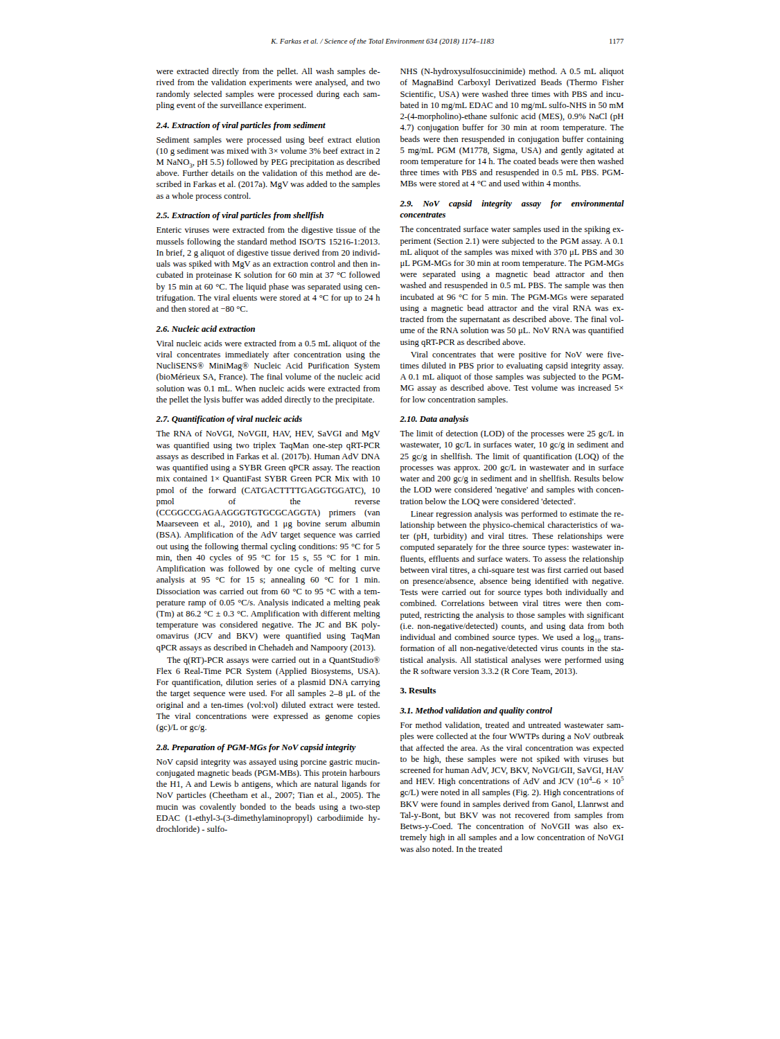1177 K. Farkas et al. / Science of the Total Environment 634 (2018) 1174–1183
were extracted directly from the pellet. All wash samples derived from the validation experiments were analysed, and two randomly selected samples were processed during each sampling event of the surveillance experiment.
2.4. Extraction of viral particles from sediment
Sediment samples were processed using beef extract elution (10 g sediment was mixed with 3× volume 3% beef extract in 2 M NaNO3, pH 5.5) followed by PEG precipitation as described above. Further details on the validation of this method are described in Farkas et al. (2017a). MgV was added to the samples as a whole process control.
2.5. Extraction of viral particles from shellfish
Enteric viruses were extracted from the digestive tissue of the mussels following the standard method ISO/TS 15216-1:2013. In brief, 2 g aliquot of digestive tissue derived from 20 individuals was spiked with MgV as an extraction control and then incubated in proteinase K solution for 60 min at 37 °C followed by 15 min at 60 °C. The liquid phase was separated using centrifugation. The viral eluents were stored at 4 °C for up to 24 h and then stored at −80 °C.
2.6. Nucleic acid extraction
Viral nucleic acids were extracted from a 0.5 mL aliquot of the viral concentrates immediately after concentration using the NucliSENS® MiniMag® Nucleic Acid Purification System (bioMérieux SA, France). The final volume of the nucleic acid solution was 0.1 mL. When nucleic acids were extracted from the pellet the lysis buffer was added directly to the precipitate.
2.7. Quantification of viral nucleic acids
The RNA of NoVGI, NoVGII, HAV, HEV, SaVGI and MgV was quantified using two triplex TaqMan one-step qRT-PCR assays as described in Farkas et al. (2017b). Human AdV DNA was quantified using a SYBR Green qPCR assay. The reaction mix contained 1× QuantiFast SYBR Green PCR Mix with 10 pmol of the forward (CATGACTTTTGAGGTGGATC), 10 pmol of the reverse (CCGGCCGAGAAGGGTGTGCGCAGGTA) primers (van Maarseveen et al., 2010), and 1 μg bovine serum albumin (BSA). Amplification of the AdV target sequence was carried out using the following thermal cycling conditions: 95 °C for 5 min, then 40 cycles of 95 °C for 15 s, 55 °C for 1 min. Amplification was followed by one cycle of melting curve analysis at 95 °C for 15 s; annealing 60 °C for 1 min. Dissociation was carried out from 60 °C to 95 °C with a temperature ramp of 0.05 °C/s. Analysis indicated a melting peak (Tm) at 86.2 °C ± 0.3 °C. Amplification with different melting temperature was considered negative. The JC and BK polyomavirus (JCV and BKV) were quantified using TaqMan qPCR assays as described in Chehadeh and Nampoory (2013).
The q(RT)-PCR assays were carried out in a QuantStudio® Flex 6 Real-Time PCR System (Applied Biosystems, USA). For quantification, dilution series of a plasmid DNA carrying the target sequence were used. For all samples 2–8 μL of the original and a ten-times (vol:vol) diluted extract were tested. The viral concentrations were expressed as genome copies (gc)/L or gc/g.
2.8. Preparation of PGM-MGs for NoV capsid integrity
NoV capsid integrity was assayed using porcine gastric mucin-conjugated magnetic beads (PGM-MBs). This protein harbours the H1, A and Lewis b antigens, which are natural ligands for NoV particles (Cheetham et al., 2007; Tian et al., 2005). The mucin was covalently bonded to the beads using a two-step EDAC (1-ethyl-3-(3-dimethylaminopropyl) carbodiimide hydrochloride) - sulfo-
NHS (N-hydroxysulfosuccinimide) method. A 0.5 mL aliquot of MagnaBind Carboxyl Derivatized Beads (Thermo Fisher Scientific, USA) were washed three times with PBS and incubated in 10 mg/mL EDAC and 10 mg/mL sulfo-NHS in 50 mM 2-(4-morpholino)-ethane sulfonic acid (MES), 0.9% NaCl (pH 4.7) conjugation buffer for 30 min at room temperature. The beads were then resuspended in conjugation buffer containing 5 mg/mL PGM (M1778, Sigma, USA) and gently agitated at room temperature for 14 h. The coated beads were then washed three times with PBS and resuspended in 0.5 mL PBS. PGM-MBs were stored at 4 °C and used within 4 months.
2.9. NoV capsid integrity assay for environmental concentrates
The concentrated surface water samples used in the spiking experiment (Section 2.1) were subjected to the PGM assay. A 0.1 mL aliquot of the samples was mixed with 370 μL PBS and 30 μL PGM-MGs for 30 min at room temperature. The PGM-MGs were separated using a magnetic bead attractor and then washed and resuspended in 0.5 mL PBS. The sample was then incubated at 96 °C for 5 min. The PGM-MGs were separated using a magnetic bead attractor and the viral RNA was extracted from the supernatant as described above. The final volume of the RNA solution was 50 μL. NoV RNA was quantified using qRT-PCR as described above.
Viral concentrates that were positive for NoV were five-times diluted in PBS prior to evaluating capsid integrity assay. A 0.1 mL aliquot of those samples was subjected to the PGM-MG assay as described above. Test volume was increased 5× for low concentration samples.
2.10. Data analysis
The limit of detection (LOD) of the processes were 25 gc/L in wastewater, 10 gc/L in surfaces water, 10 gc/g in sediment and 25 gc/g in shellfish. The limit of quantification (LOQ) of the processes was approx. 200 gc/L in wastewater and in surface water and 200 gc/g in sediment and in shellfish. Results below the LOD were considered 'negative' and samples with concentration below the LOQ were considered 'detected'.
Linear regression analysis was performed to estimate the relationship between the physico-chemical characteristics of water (pH, turbidity) and viral titres. These relationships were computed separately for the three source types: wastewater influents, effluents and surface waters. To assess the relationship between viral titres, a chi-square test was first carried out based on presence/absence, absence being identified with negative. Tests were carried out for source types both individually and combined. Correlations between viral titres were then computed, restricting the analysis to those samples with significant (i.e. non-negative/detected) counts, and using data from both individual and combined source types. We used a log10 transformation of all non-negative/detected virus counts in the statistical analysis. All statistical analyses were performed using the R software version 3.3.2 (R Core Team, 2013).
3. Results
3.1. Method validation and quality control
For method validation, treated and untreated wastewater samples were collected at the four WWTPs during a NoV outbreak that affected the area. As the viral concentration was expected to be high, these samples were not spiked with viruses but screened for human AdV, JCV, BKV, NoVGI/GII, SaVGI, HAV and HEV. High concentrations of AdV and JCV (104–6 × 105 gc/L) were noted in all samples (Fig. 2). High concentrations of BKV were found in samples derived from Ganol, Llanrwst and Tal-y-Bont, but BKV was not recovered from samples from Betws-y-Coed. The concentration of NoVGII was also extremely high in all samples and a low concentration of NoVGI was also noted. In the treated